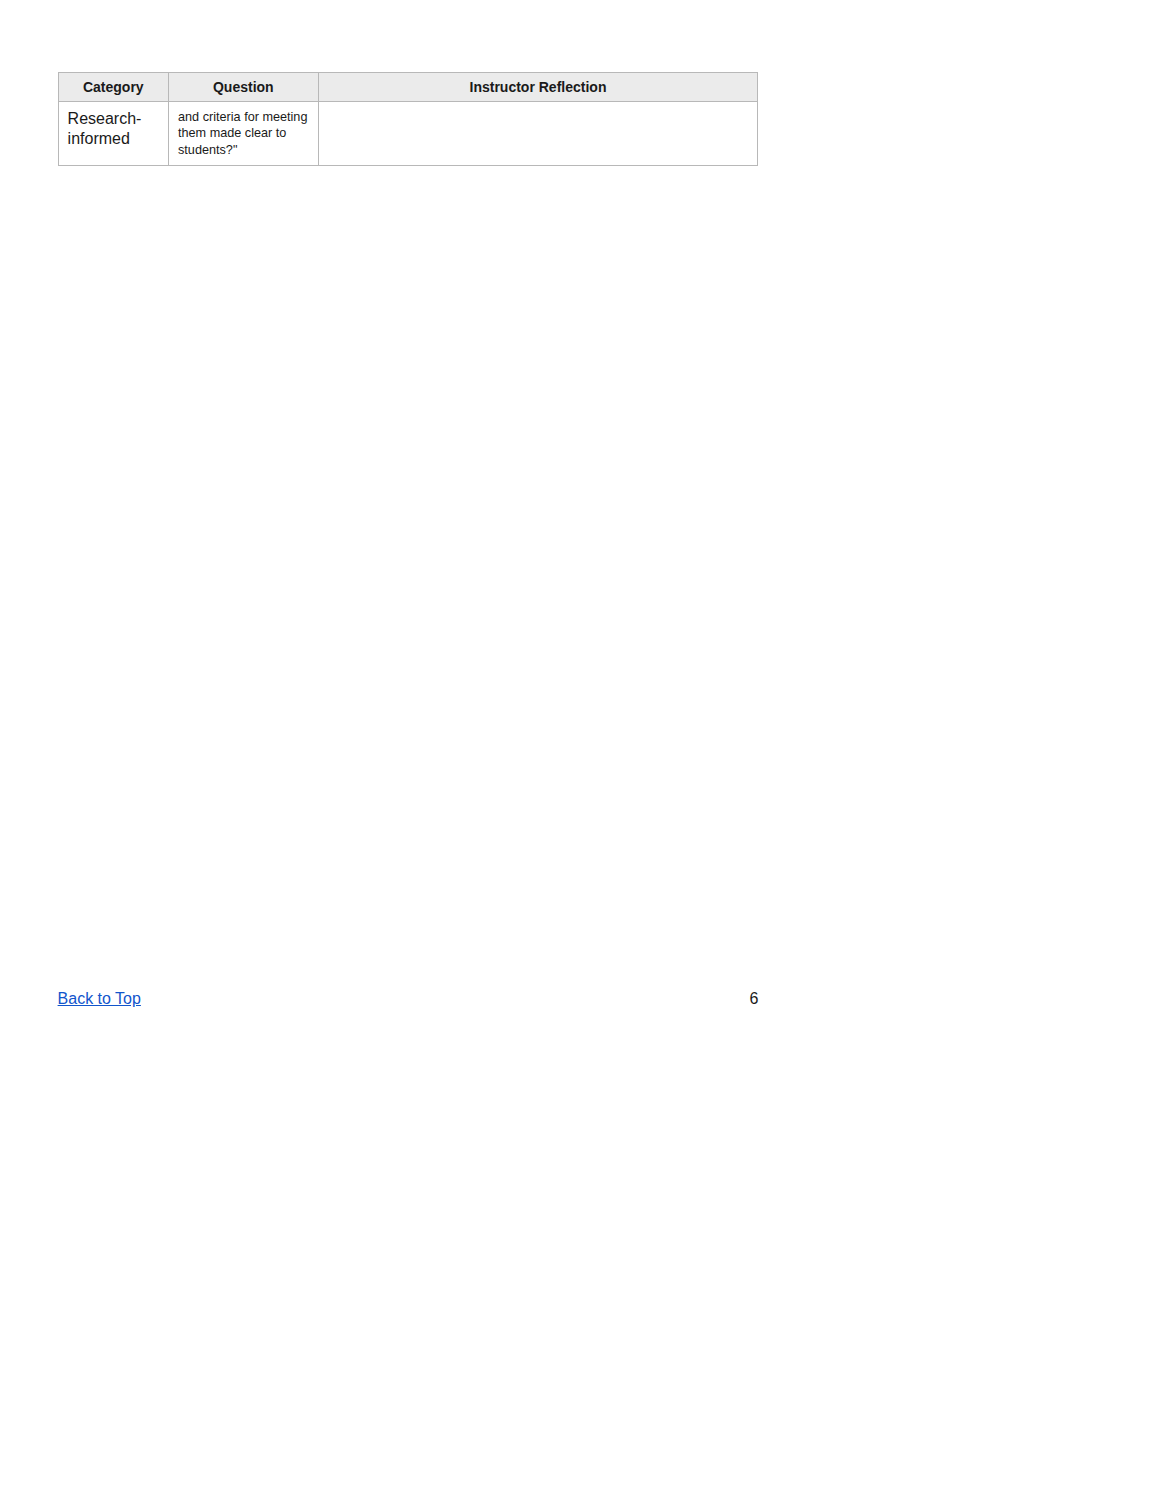| Category | Question | Instructor Reflection |
| --- | --- | --- |
| Research-informed | and criteria for meeting them made clear to students?" | |
Back to Top 6